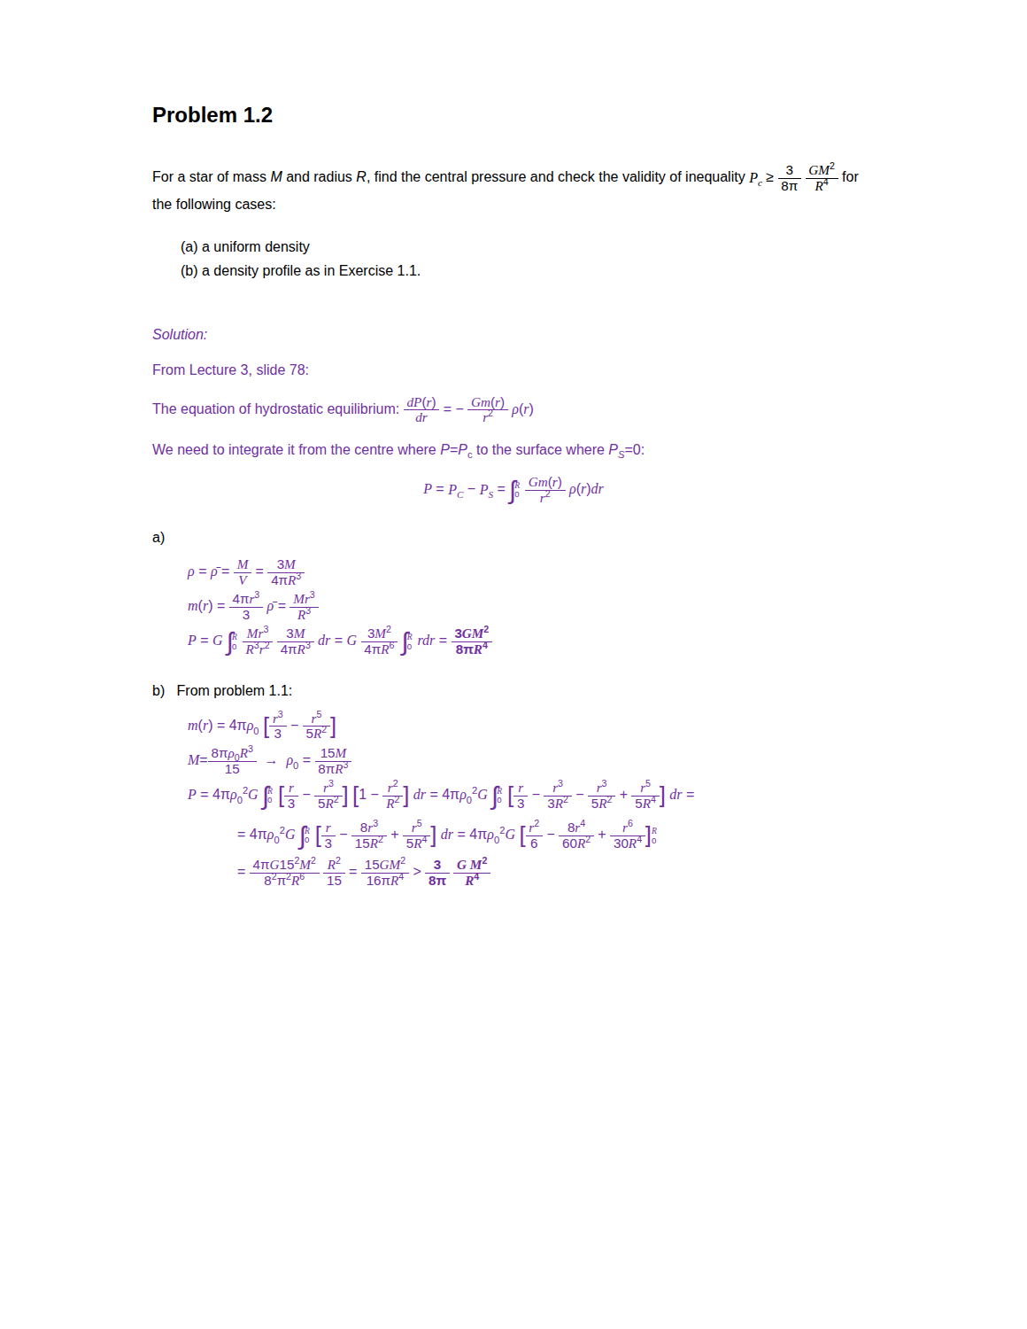Problem 1.2
For a star of mass M and radius R, find the central pressure and check the validity of inequality Pc ≥ 38π GM2 R4 for the following cases:
(a) a uniform density
(b) a density profile as in Exercise 1.1.
Solution:
From Lecture 3, slide 78:
The equation of hydrostatic equilibrium: dP(r) dr = − Gm(r) r2 ρ(r)
We need to integrate it from the centre where P=Pc to the surface where PS=0:
P = PC − PS = ∫R 0 Gm(r) r2 ρ(r)dr
a)
| ρ = ρ̄ = M V = 3 M 4π R 3 |
| m ( r ) = 4π r 3 3 ρ̄ = Mr 3 R 3 |
| P = G ∫ R 0 Mr 3 R 3 r 2 3 M 4π R 3 dr = G 3 M 2 4π R 6 ∫ R 0 rdr = 3 GM 2 8π R 4 |
b) From problem 1.1:
| m ( r ) = 4π ρ 0 [ r 3 3 − r 5 5 R 2 ] |
| M = 8π ρ 0 R 3 15 → ρ 0 = 15 M 8π R 3 |
| P = 4π ρ 0 2 G ∫ R 0 [ r 3 − r 3 5 R 2 ] [ 1 − r 2 R 2 ] dr = 4π ρ 0 2 G ∫ R 0 [ r 3 − r 3 3 R 2 − r 3 5 R 2 + r 5 5 R 4 ] dr = |
= 4πρ02G ∫R 0 [r 3 − 8r315R2 + r55R4] dr = 4πρ02G [r26 − 8r460R2 + r630R4] R 0
= 4πG152M282π2R6 R215 = 15GM216πR4 > 38π G M2 R4